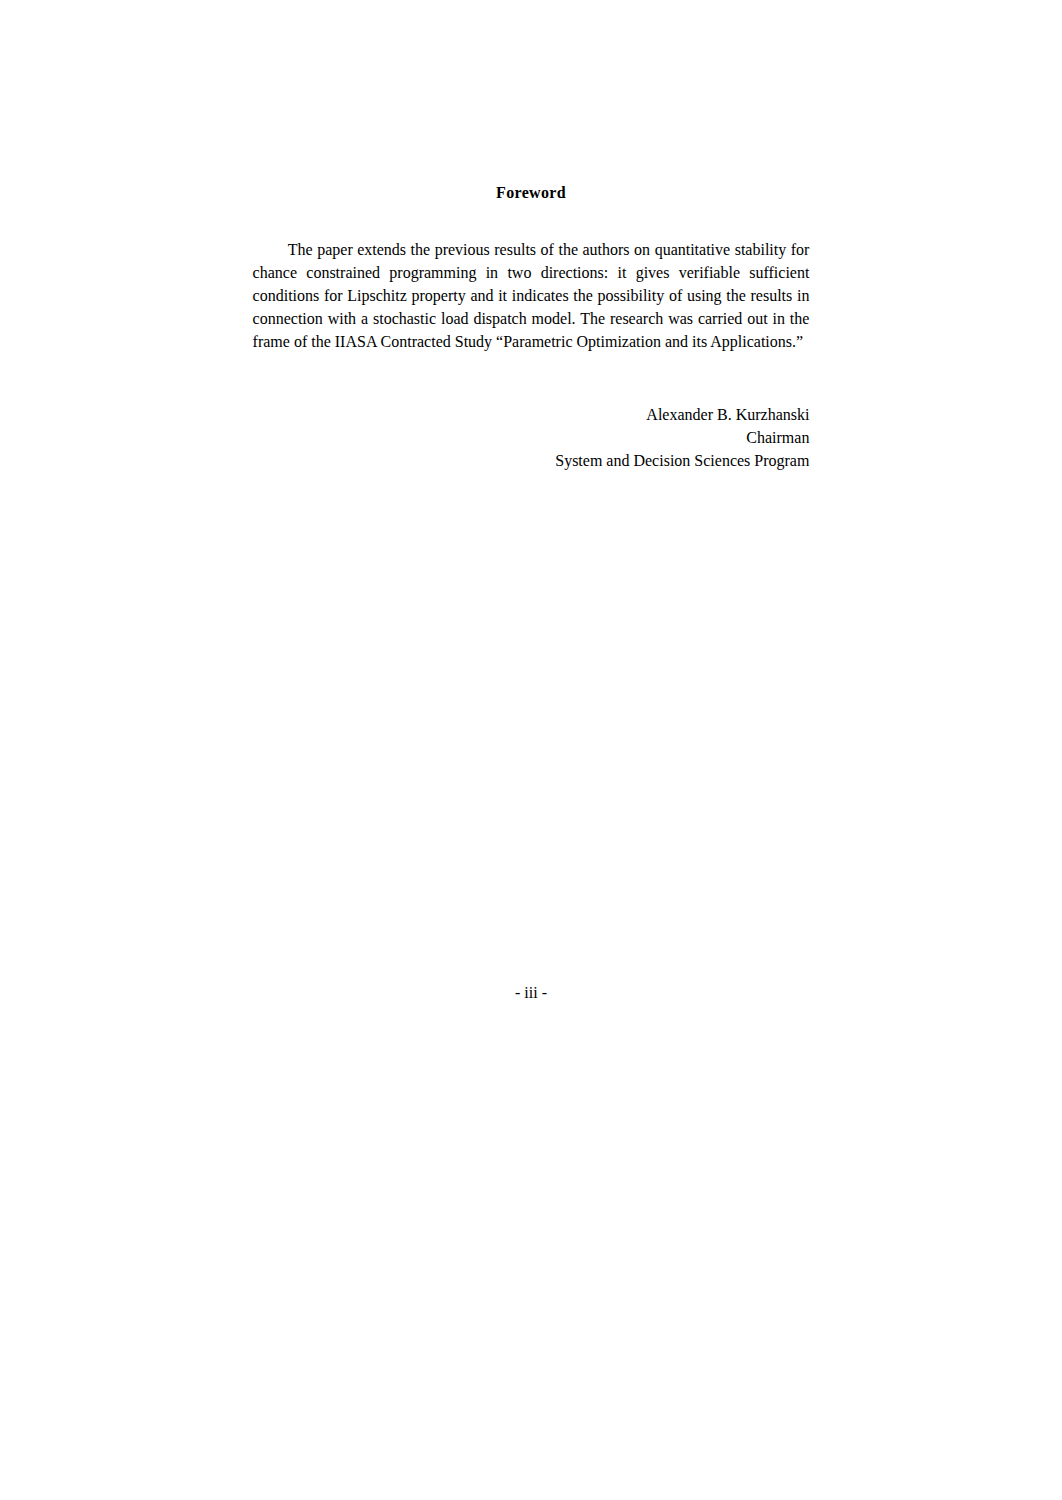Foreword
The paper extends the previous results of the authors on quantitative stability for chance constrained programming in two directions: it gives verifiable sufficient conditions for Lipschitz property and it indicates the possibility of using the results in connection with a stochastic load dispatch model. The research was carried out in the frame of the IIASA Contracted Study “Parametric Optimization and its Applications.”
Alexander B. Kurzhanski
Chairman
System and Decision Sciences Program
- iii -